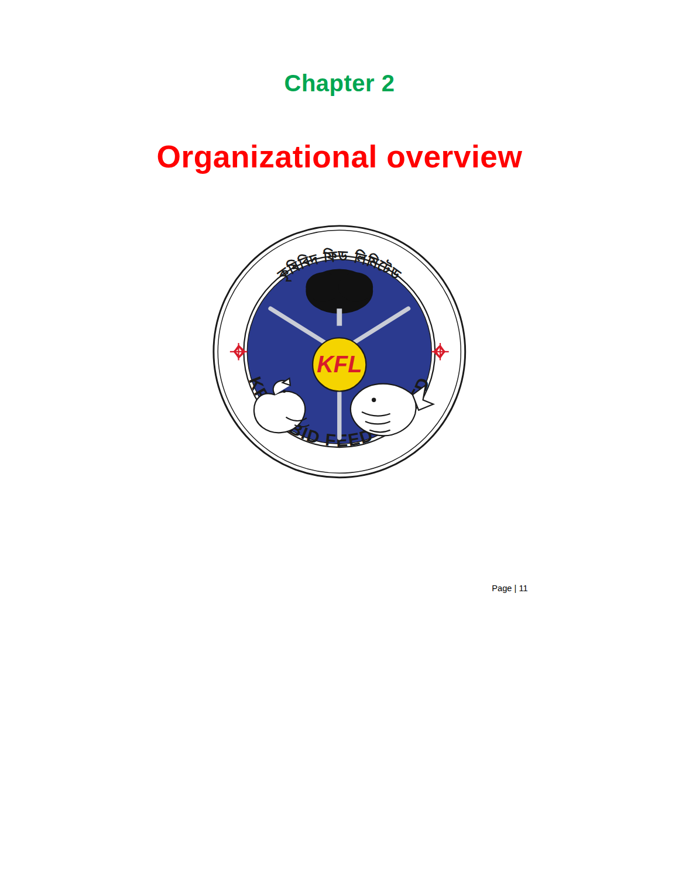Chapter 2
Organizational overview
কৃষিবিদ ফিড লিমিটেড KRISHIBID FEED LIMITED KFL
Page | 11